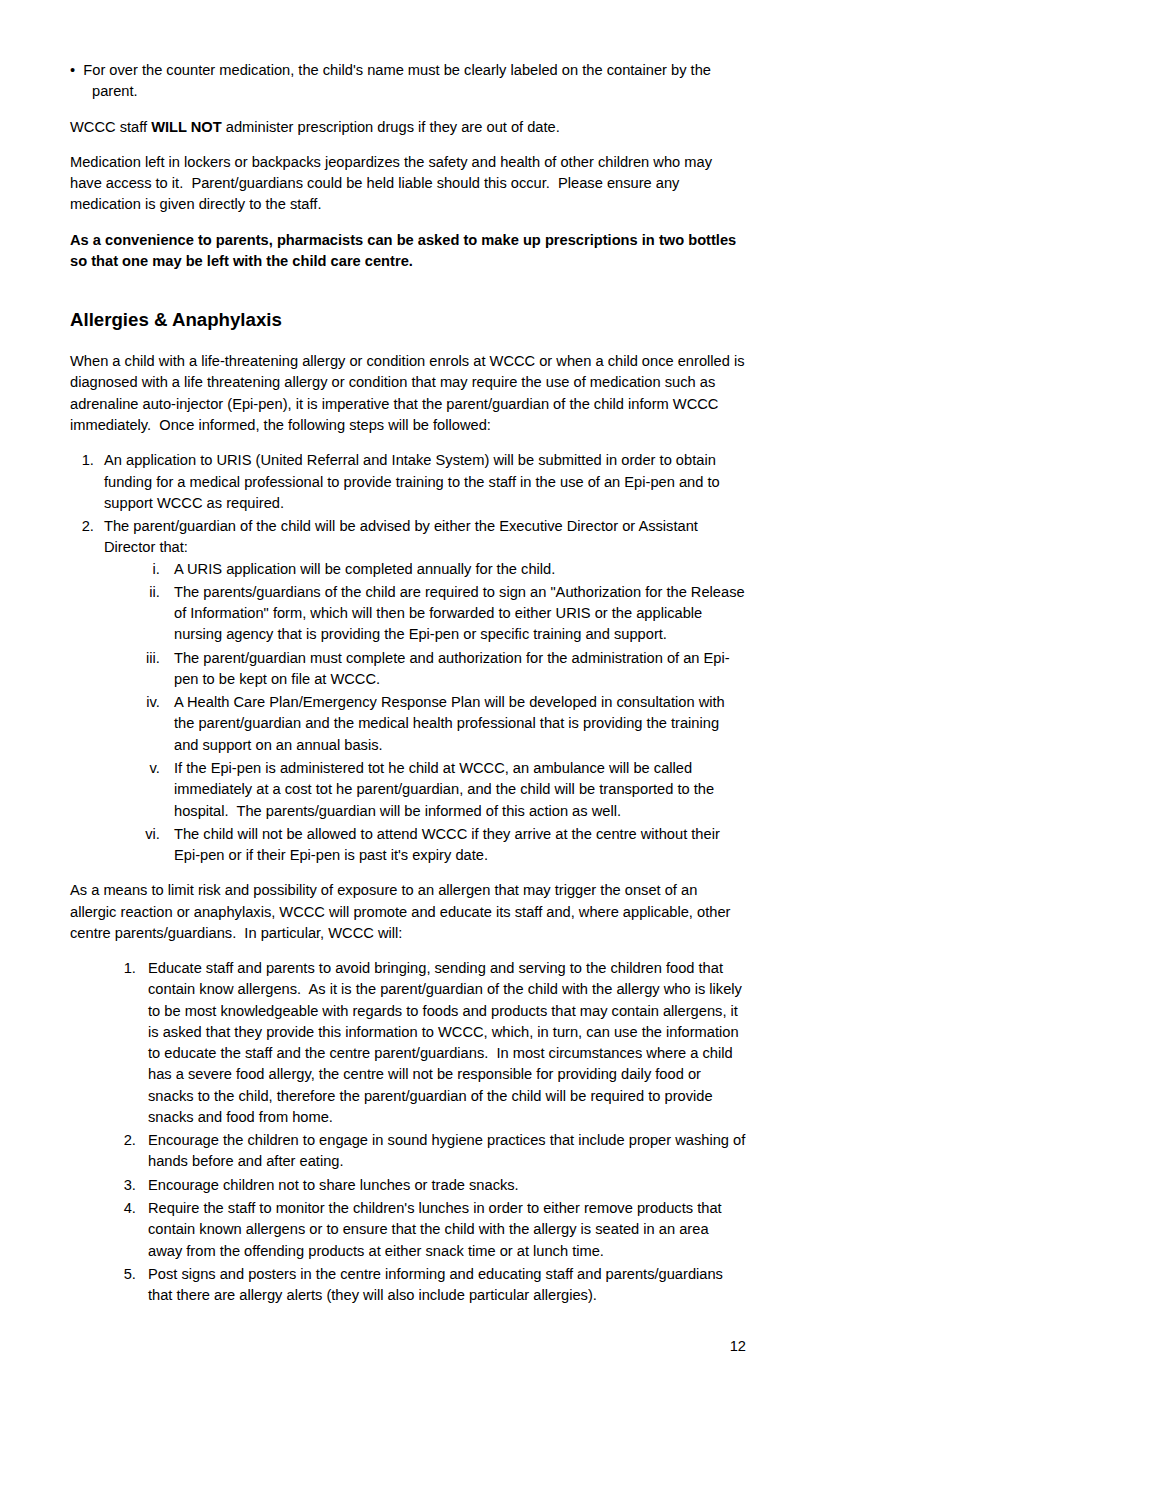• For over the counter medication, the child's name must be clearly labeled on the container by the parent.
WCCC staff WILL NOT administer prescription drugs if they are out of date.
Medication left in lockers or backpacks jeopardizes the safety and health of other children who may have access to it. Parent/guardians could be held liable should this occur. Please ensure any medication is given directly to the staff.
As a convenience to parents, pharmacists can be asked to make up prescriptions in two bottles so that one may be left with the child care centre.
Allergies & Anaphylaxis
When a child with a life-threatening allergy or condition enrols at WCCC or when a child once enrolled is diagnosed with a life threatening allergy or condition that may require the use of medication such as adrenaline auto-injector (Epi-pen), it is imperative that the parent/guardian of the child inform WCCC immediately. Once informed, the following steps will be followed:
An application to URIS (United Referral and Intake System) will be submitted in order to obtain funding for a medical professional to provide training to the staff in the use of an Epi-pen and to support WCCC as required.
The parent/guardian of the child will be advised by either the Executive Director or Assistant Director that:
A URIS application will be completed annually for the child.
The parents/guardians of the child are required to sign an "Authorization for the Release of Information" form, which will then be forwarded to either URIS or the applicable nursing agency that is providing the Epi-pen or specific training and support.
The parent/guardian must complete and authorization for the administration of an Epi-pen to be kept on file at WCCC.
A Health Care Plan/Emergency Response Plan will be developed in consultation with the parent/guardian and the medical health professional that is providing the training and support on an annual basis.
If the Epi-pen is administered tot he child at WCCC, an ambulance will be called immediately at a cost tot he parent/guardian, and the child will be transported to the hospital. The parents/guardian will be informed of this action as well.
The child will not be allowed to attend WCCC if they arrive at the centre without their Epi-pen or if their Epi-pen is past it's expiry date.
As a means to limit risk and possibility of exposure to an allergen that may trigger the onset of an allergic reaction or anaphylaxis, WCCC will promote and educate its staff and, where applicable, other centre parents/guardians. In particular, WCCC will:
Educate staff and parents to avoid bringing, sending and serving to the children food that contain know allergens. As it is the parent/guardian of the child with the allergy who is likely to be most knowledgeable with regards to foods and products that may contain allergens, it is asked that they provide this information to WCCC, which, in turn, can use the information to educate the staff and the centre parent/guardians. In most circumstances where a child has a severe food allergy, the centre will not be responsible for providing daily food or snacks to the child, therefore the parent/guardian of the child will be required to provide snacks and food from home.
Encourage the children to engage in sound hygiene practices that include proper washing of hands before and after eating.
Encourage children not to share lunches or trade snacks.
Require the staff to monitor the children's lunches in order to either remove products that contain known allergens or to ensure that the child with the allergy is seated in an area away from the offending products at either snack time or at lunch time.
Post signs and posters in the centre informing and educating staff and parents/guardians that there are allergy alerts (they will also include particular allergies).
12